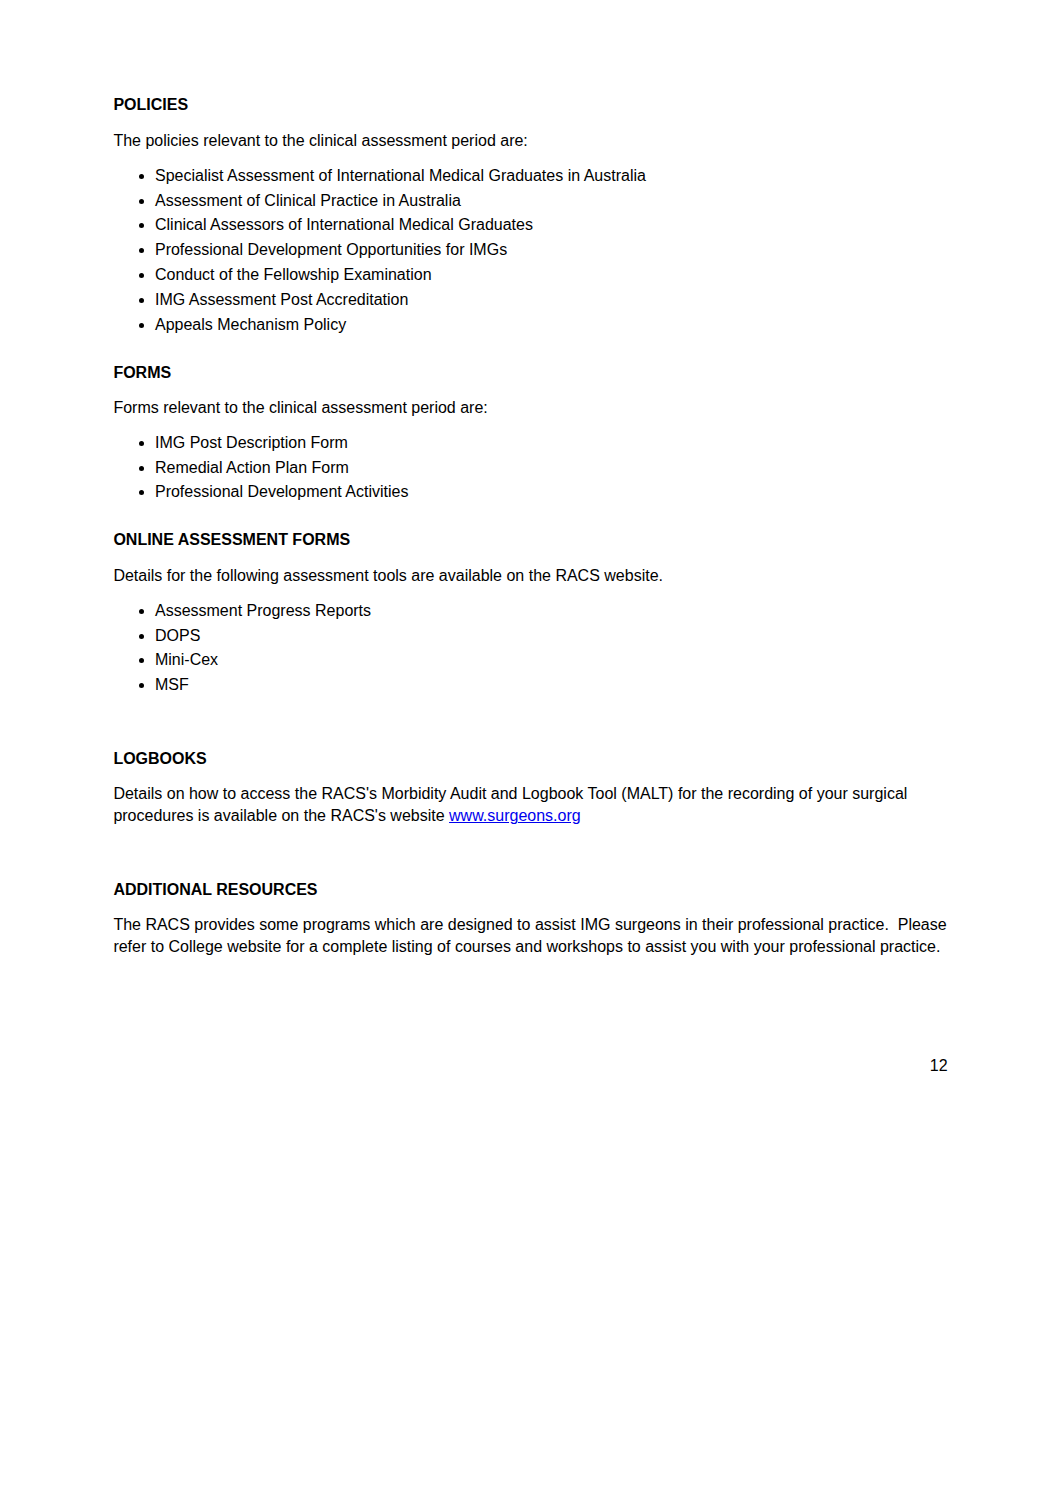Policies
The policies relevant to the clinical assessment period are:
Specialist Assessment of International Medical Graduates in Australia
Assessment of Clinical Practice in Australia
Clinical Assessors of International Medical Graduates
Professional Development Opportunities for IMGs
Conduct of the Fellowship Examination
IMG Assessment Post Accreditation
Appeals Mechanism Policy
Forms
Forms relevant to the clinical assessment period are:
IMG Post Description Form
Remedial Action Plan Form
Professional Development Activities
Online Assessment Forms
Details for the following assessment tools are available on the RACS website.
Assessment Progress Reports
DOPS
Mini-Cex
MSF
Logbooks
Details on how to access the RACS's Morbidity Audit and Logbook Tool (MALT) for the recording of your surgical procedures is available on the RACS's website www.surgeons.org
Additional Resources
The RACS provides some programs which are designed to assist IMG surgeons in their professional practice. Please refer to College website for a complete listing of courses and workshops to assist you with your professional practice.
12